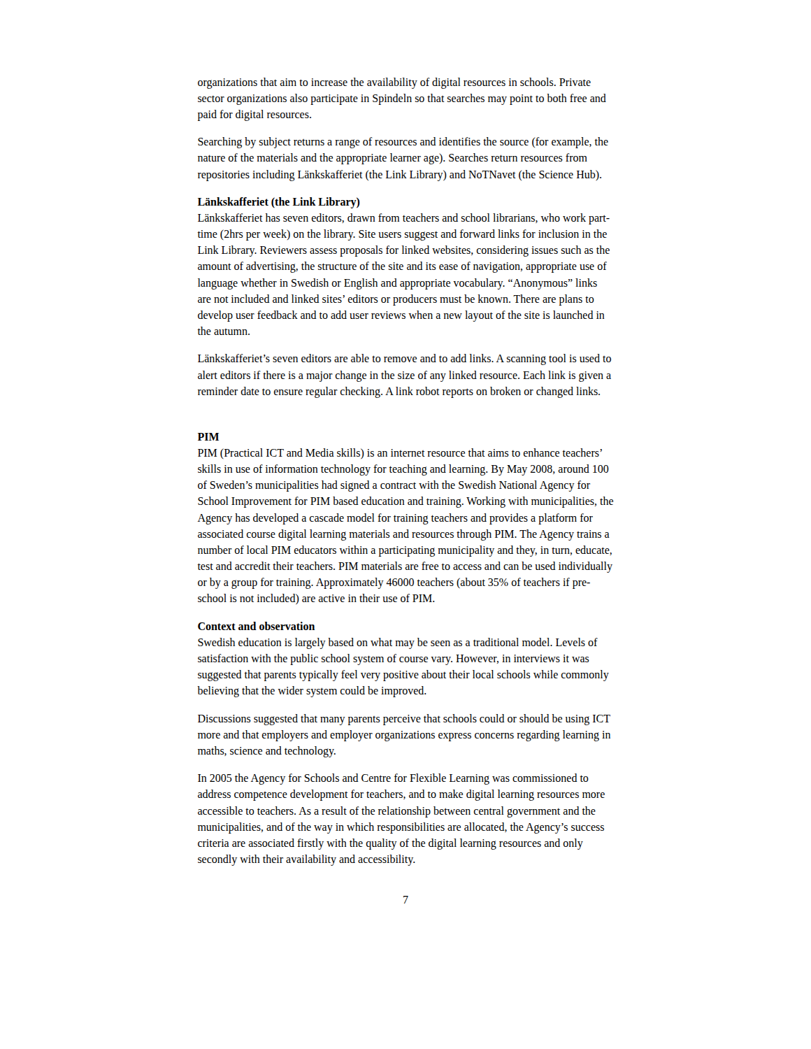organizations that aim to increase the availability of digital resources in schools. Private sector organizations also participate in Spindeln so that searches may point to both free and paid for digital resources.
Searching by subject returns a range of resources and identifies the source (for example, the nature of the materials and the appropriate learner age). Searches return resources from repositories including Länkskafferiet (the Link Library) and NoTNavet (the Science Hub).
Länkskafferiet (the Link Library)
Länkskafferiet has seven editors, drawn from teachers and school librarians, who work part-time (2hrs per week) on the library. Site users suggest and forward links for inclusion in the Link Library. Reviewers assess proposals for linked websites, considering issues such as the amount of advertising, the structure of the site and its ease of navigation, appropriate use of language whether in Swedish or English and appropriate vocabulary. “Anonymous” links are not included and linked sites’ editors or producers must be known. There are plans to develop user feedback and to add user reviews when a new layout of the site is launched in the autumn.
Länkskafferiet’s seven editors are able to remove and to add links. A scanning tool is used to alert editors if there is a major change in the size of any linked resource. Each link is given a reminder date to ensure regular checking. A link robot reports on broken or changed links.
PIM
PIM (Practical ICT and Media skills) is an internet resource that aims to enhance teachers’ skills in use of information technology for teaching and learning. By May 2008, around 100 of Sweden’s municipalities had signed a contract with the Swedish National Agency for School Improvement for PIM based education and training. Working with municipalities, the Agency has developed a cascade model for training teachers and provides a platform for associated course digital learning materials and resources through PIM. The Agency trains a number of local PIM educators within a participating municipality and they, in turn, educate, test and accredit their teachers. PIM materials are free to access and can be used individually or by a group for training. Approximately 46000 teachers (about 35% of teachers if pre-school is not included) are active in their use of PIM.
Context and observation
Swedish education is largely based on what may be seen as a traditional model. Levels of satisfaction with the public school system of course vary. However, in interviews it was suggested that parents typically feel very positive about their local schools while commonly believing that the wider system could be improved.
Discussions suggested that many parents perceive that schools could or should be using ICT more and that employers and employer organizations express concerns regarding learning in maths, science and technology.
In 2005 the Agency for Schools and Centre for Flexible Learning was commissioned to address competence development for teachers, and to make digital learning resources more accessible to teachers. As a result of the relationship between central government and the municipalities, and of the way in which responsibilities are allocated, the Agency’s success criteria are associated firstly with the quality of the digital learning resources and only secondly with their availability and accessibility.
7